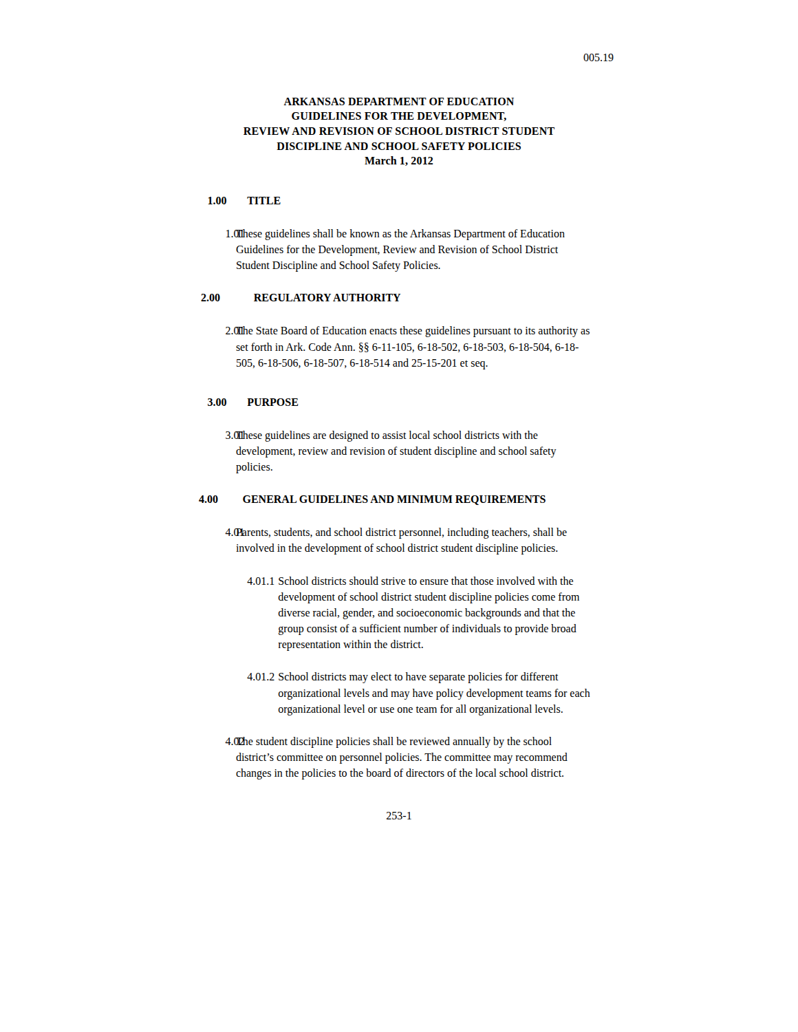005.19
ARKANSAS DEPARTMENT OF EDUCATION
GUIDELINES FOR THE DEVELOPMENT,
REVIEW AND REVISION OF SCHOOL DISTRICT STUDENT
DISCIPLINE AND SCHOOL SAFETY POLICIES
March 1, 2012
1.00 TITLE
1.01 These guidelines shall be known as the Arkansas Department of Education Guidelines for the Development, Review and Revision of School District Student Discipline and School Safety Policies.
2.00 REGULATORY AUTHORITY
2.01 The State Board of Education enacts these guidelines pursuant to its authority as set forth in Ark. Code Ann. §§ 6-11-105, 6-18-502, 6-18-503, 6-18-504, 6-18-505, 6-18-506, 6-18-507, 6-18-514 and 25-15-201 et seq.
3.00 PURPOSE
3.01 These guidelines are designed to assist local school districts with the development, review and revision of student discipline and school safety policies.
4.00 GENERAL GUIDELINES AND MINIMUM REQUIREMENTS
4.01 Parents, students, and school district personnel, including teachers, shall be involved in the development of school district student discipline policies.
4.01.1 School districts should strive to ensure that those involved with the development of school district student discipline policies come from diverse racial, gender, and socioeconomic backgrounds and that the group consist of a sufficient number of individuals to provide broad representation within the district.
4.01.2 School districts may elect to have separate policies for different organizational levels and may have policy development teams for each organizational level or use one team for all organizational levels.
4.02 The student discipline policies shall be reviewed annually by the school district’s committee on personnel policies. The committee may recommend changes in the policies to the board of directors of the local school district.
253-1